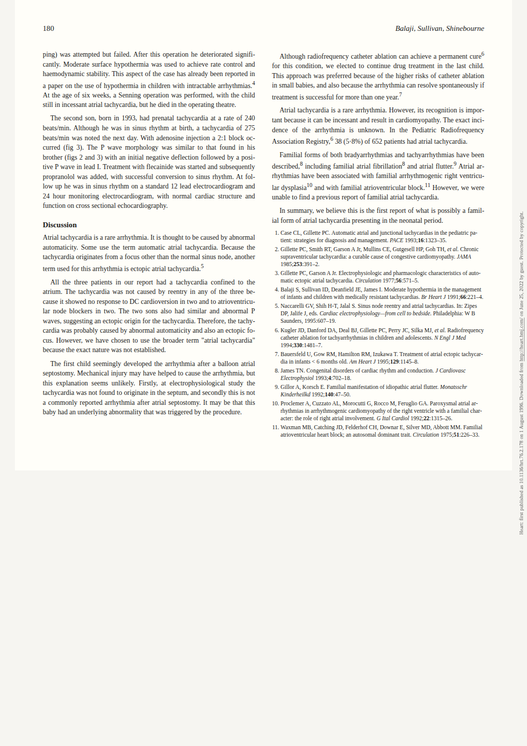Heart: first published as 10.1136/hrt.76.2.178 on 1 August 1996. Downloaded from http://heart.bmj.com/ on June 25, 2022 by guest. Protected by copyright.
180 Balaji, Sullivan, Shinebourne
ping) was attempted but failed. After this operation he deteriorated significantly. Moderate surface hypothermia was used to achieve rate control and haemodynamic stability. This aspect of the case has already been reported in a paper on the use of hypothermia in children with intractable arrhythmias.4 At the age of six weeks, a Senning operation was performed, with the child still in incessant atrial tachycardia, but he died in the operating theatre.
The second son, born in 1993, had prenatal tachycardia at a rate of 240 beats/min. Although he was in sinus rhythm at birth, a tachycardia of 275 beats/min was noted the next day. With adenosine injection a 2:1 block occurred (fig 3). The P wave morphology was similar to that found in his brother (figs 2 and 3) with an initial negative deflection followed by a positive P wave in lead I. Treatment with flecainide was started and subsequently propranolol was added, with successful conversion to sinus rhythm. At follow up he was in sinus rhythm on a standard 12 lead electrocardiogram and 24 hour monitoring electrocardiogram, with normal cardiac structure and function on cross sectional echocardiography.
Discussion
Atrial tachycardia is a rare arrhythmia. It is thought to be caused by abnormal automaticity. Some use the term automatic atrial tachycardia. Because the tachycardia originates from a focus other than the normal sinus node, another term used for this arrhythmia is ectopic atrial tachycardia.5
All the three patients in our report had a tachycardia confined to the atrium. The tachycardia was not caused by reentry in any of the three because it showed no response to DC cardioversion in two and to atrioventricular node blockers in two. The two sons also had similar and abnormal P waves, suggesting an ectopic origin for the tachycardia. Therefore, the tachycardia was probably caused by abnormal automaticity and also an ectopic focus. However, we have chosen to use the broader term "atrial tachycardia" because the exact nature was not established.
The first child seemingly developed the arrhythmia after a balloon atrial septostomy. Mechanical injury may have helped to cause the arrhythmia, but this explanation seems unlikely. Firstly, at electrophysiological study the tachycardia was not found to originate in the septum, and secondly this is not a commonly reported arrhythmia after atrial septostomy. It may be that this baby had an underlying abnormality that was triggered by the procedure.
Although radiofrequency catheter ablation can achieve a permanent cure6 for this condition, we elected to continue drug treatment in the last child. This approach was preferred because of the higher risks of catheter ablation in small babies, and also because the arrhythmia can resolve spontaneously if treatment is successful for more than one year.7
Atrial tachycardia is a rare arrhythmia. However, its recognition is important because it can be incessant and result in cardiomyopathy. The exact incidence of the arrhythmia is unknown. In the Pediatric Radiofrequency Association Registry,6 38 (5·8%) of 652 patients had atrial tachycardia.
Familial forms of both bradyarrhythmias and tachyarrhythmias have been described,8 including familial atrial fibrillation8 and atrial flutter.9 Atrial arrhythmias have been associated with familial arrhythmogenic right ventricular dysplasia10 and with familial atrioventricular block.11 However, we were unable to find a previous report of familial atrial tachycardia.
In summary, we believe this is the first report of what is possibly a familial form of atrial tachycardia presenting in the neonatal period.
Case CL, Gillette PC. Automatic atrial and junctional tachycardias in the pediatric patient: strategies for diagnosis and management. PACE 1993;16:1323–35.
Gillette PC, Smith RT, Garson A Jr, Mullins CE, Gutgesell HP, Goh TH, et al. Chronic supraventricular tachycardia: a curable cause of congestive cardiomyopathy. JAMA 1985;253:391–2.
Gillette PC, Garson A Jr. Electrophysiologic and pharmacologic characteristics of automatic ectopic atrial tachycardia. Circulation 1977;56:571–5.
Balaji S, Sullivan ID, Deanfield JE, James I. Moderate hypothermia in the management of infants and children with medically resistant tachycardias. Br Heart J 1991;66:221–4.
Naccarelli GV, Shih H-T, Jalal S. Sinus node reentry and atrial tachycardias. In: Zipes DP, Jalife J, eds. Cardiac electrophysiology—from cell to bedside. Philadelphia: W B Saunders, 1995:607–19.
Kugler JD, Danford DA, Deal BJ, Gillette PC, Perry JC, Silka MJ, et al. Radiofrequency catheter ablation for tachyarrhythmias in children and adolescents. N Engl J Med 1994;330:1481–7.
Bauersfeld U, Gow RM, Hamilton RM, Izukawa T. Treatment of atrial ectopic tachycardia in infants < 6 months old. Am Heart J 1995;129:1145–8.
James TN. Congenital disorders of cardiac rhythm and conduction. J Cardiovasc Electrophysiol 1993;4:702–18.
Gillor A, Korsch E. Familial manifestation of idiopathic atrial flutter. Monatsschr Kinderheilkd 1992;140:47–50.
Proclemer A, Cuzzato AL, Morocutti G, Rocco M, Feruglio GA. Paroxysmal atrial arrhythmias in arrhythmogenic cardiomyopathy of the right ventricle with a familial character: the role of right atrial involvement. G Ital Cardiol 1992;22:1315–26.
Waxman MB, Catching JD, Felderhof CH, Downar E, Silver MD, Abbott MM. Familial atrioventricular heart block; an autosomal dominant trait. Circulation 1975;51:226–33.